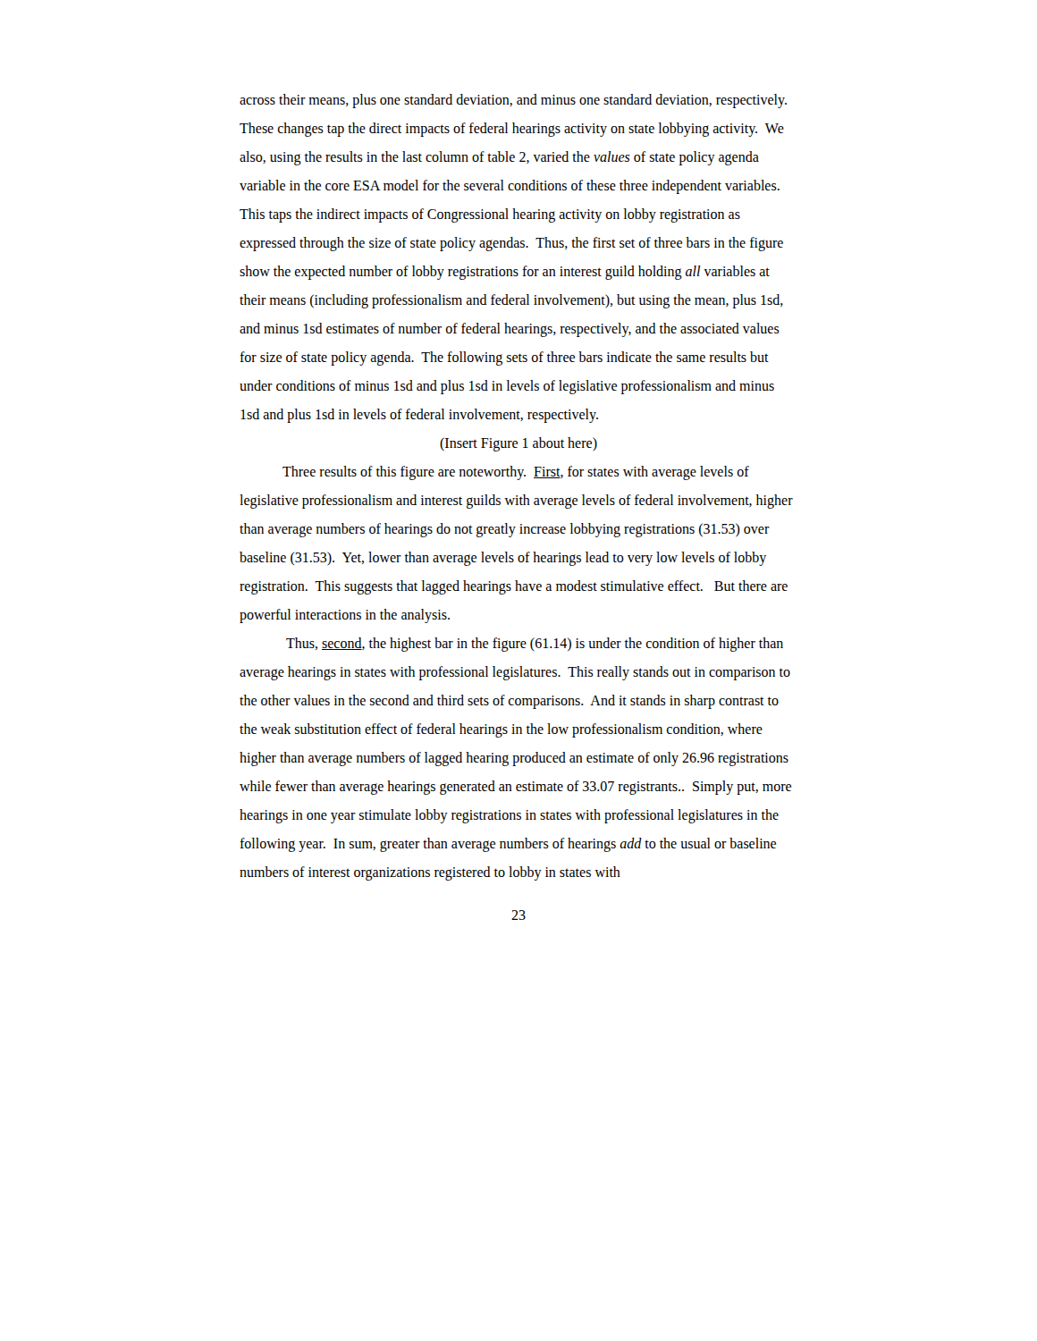across their means, plus one standard deviation, and minus one standard deviation, respectively. These changes tap the direct impacts of federal hearings activity on state lobbying activity. We also, using the results in the last column of table 2, varied the values of state policy agenda variable in the core ESA model for the several conditions of these three independent variables. This taps the indirect impacts of Congressional hearing activity on lobby registration as expressed through the size of state policy agendas. Thus, the first set of three bars in the figure show the expected number of lobby registrations for an interest guild holding all variables at their means (including professionalism and federal involvement), but using the mean, plus 1sd, and minus 1sd estimates of number of federal hearings, respectively, and the associated values for size of state policy agenda. The following sets of three bars indicate the same results but under conditions of minus 1sd and plus 1sd in levels of legislative professionalism and minus 1sd and plus 1sd in levels of federal involvement, respectively.
(Insert Figure 1 about here)
Three results of this figure are noteworthy. First, for states with average levels of legislative professionalism and interest guilds with average levels of federal involvement, higher than average numbers of hearings do not greatly increase lobbying registrations (31.53) over baseline (31.53). Yet, lower than average levels of hearings lead to very low levels of lobby registration. This suggests that lagged hearings have a modest stimulative effect. But there are powerful interactions in the analysis.
Thus, second, the highest bar in the figure (61.14) is under the condition of higher than average hearings in states with professional legislatures. This really stands out in comparison to the other values in the second and third sets of comparisons. And it stands in sharp contrast to the weak substitution effect of federal hearings in the low professionalism condition, where higher than average numbers of lagged hearing produced an estimate of only 26.96 registrations while fewer than average hearings generated an estimate of 33.07 registrants.. Simply put, more hearings in one year stimulate lobby registrations in states with professional legislatures in the following year. In sum, greater than average numbers of hearings add to the usual or baseline numbers of interest organizations registered to lobby in states with
23